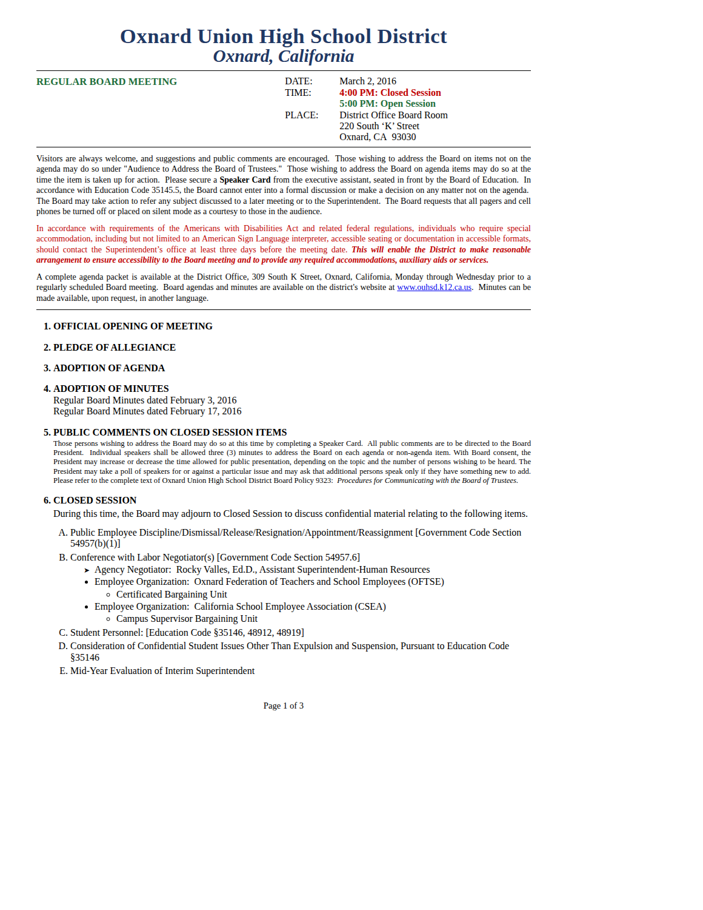Oxnard Union High School District
Oxnard, California
| REGULAR BOARD MEETING | DATE: | March 2, 2016 |
| | TIME: | 4:00 PM: Closed Session |
| | | 5:00 PM: Open Session |
| | PLACE: | District Office Board Room |
| | | 220 South ‘K’ Street |
| | | Oxnard, CA 93030 |
Visitors are always welcome, and suggestions and public comments are encouraged. Those wishing to address the Board on items not on the agenda may do so under "Audience to Address the Board of Trustees." Those wishing to address the Board on agenda items may do so at the time the item is taken up for action. Please secure a Speaker Card from the executive assistant, seated in front by the Board of Education. In accordance with Education Code 35145.5, the Board cannot enter into a formal discussion or make a decision on any matter not on the agenda. The Board may take action to refer any subject discussed to a later meeting or to the Superintendent. The Board requests that all pagers and cell phones be turned off or placed on silent mode as a courtesy to those in the audience.
In accordance with requirements of the Americans with Disabilities Act and related federal regulations, individuals who require special accommodation, including but not limited to an American Sign Language interpreter, accessible seating or documentation in accessible formats, should contact the Superintendent’s office at least three days before the meeting date. This will enable the District to make reasonable arrangement to ensure accessibility to the Board meeting and to provide any required accommodations, auxiliary aids or services.
A complete agenda packet is available at the District Office, 309 South K Street, Oxnard, California, Monday through Wednesday prior to a regularly scheduled Board meeting. Board agendas and minutes are available on the district's website at www.ouhsd.k12.ca.us. Minutes can be made available, upon request, in another language.
OFFICIAL OPENING OF MEETING
PLEDGE OF ALLEGIANCE
ADOPTION OF AGENDA
ADOPTION OF MINUTES
Regular Board Minutes dated February 3, 2016
Regular Board Minutes dated February 17, 2016
PUBLIC COMMENTS ON CLOSED SESSION ITEMS
Those persons wishing to address the Board may do so at this time by completing a Speaker Card. All public comments are to be directed to the Board President. Individual speakers shall be allowed three (3) minutes to address the Board on each agenda or non-agenda item. With Board consent, the President may increase or decrease the time allowed for public presentation, depending on the topic and the number of persons wishing to be heard. The President may take a poll of speakers for or against a particular issue and may ask that additional persons speak only if they have something new to add. Please refer to the complete text of Oxnard Union High School District Board Policy 9323: Procedures for Communicating with the Board of Trustees.
CLOSED SESSION
During this time, the Board may adjourn to Closed Session to discuss confidential material relating to the following items.
Public Employee Discipline/Dismissal/Release/Resignation/Appointment/Reassignment [Government Code Section 54957(b)(1)]
Conference with Labor Negotiator(s) [Government Code Section 54957.6]
Agency Negotiator: Rocky Valles, Ed.D., Assistant Superintendent-Human Resources
Employee Organization: Oxnard Federation of Teachers and School Employees (OFTSE)
Certificated Bargaining Unit
Employee Organization: California School Employee Association (CSEA)
Campus Supervisor Bargaining Unit
Student Personnel: [Education Code §35146, 48912, 48919]
Consideration of Confidential Student Issues Other Than Expulsion and Suspension, Pursuant to Education Code §35146
Mid-Year Evaluation of Interim Superintendent
Page 1 of 3